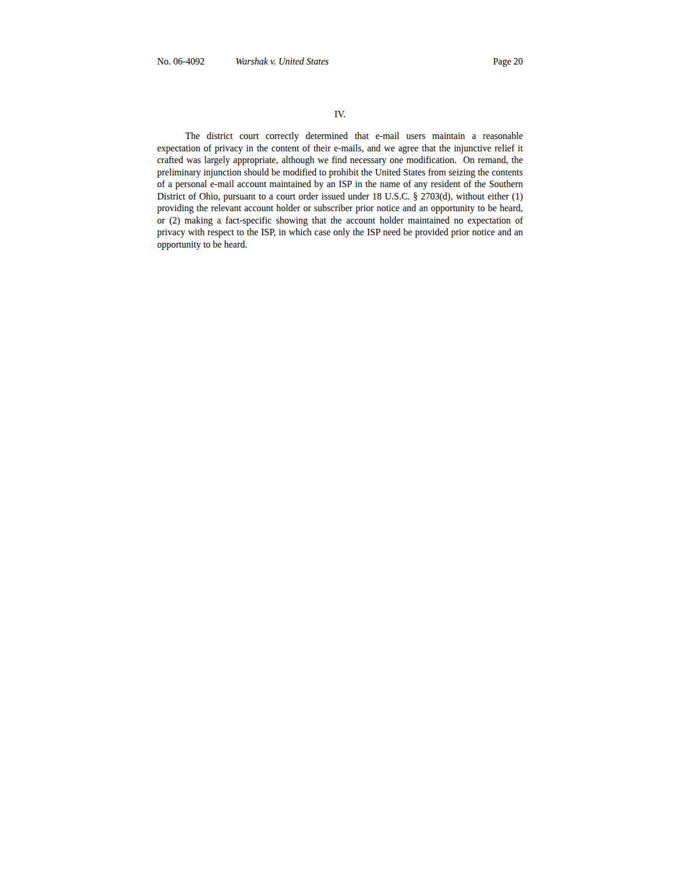No. 06-4092 Warshak v. United States Page 20
IV.
The district court correctly determined that e-mail users maintain a reasonable expectation of privacy in the content of their e-mails, and we agree that the injunctive relief it crafted was largely appropriate, although we find necessary one modification. On remand, the preliminary injunction should be modified to prohibit the United States from seizing the contents of a personal e-mail account maintained by an ISP in the name of any resident of the Southern District of Ohio, pursuant to a court order issued under 18 U.S.C. § 2703(d), without either (1) providing the relevant account holder or subscriber prior notice and an opportunity to be heard, or (2) making a fact-specific showing that the account holder maintained no expectation of privacy with respect to the ISP, in which case only the ISP need be provided prior notice and an opportunity to be heard.